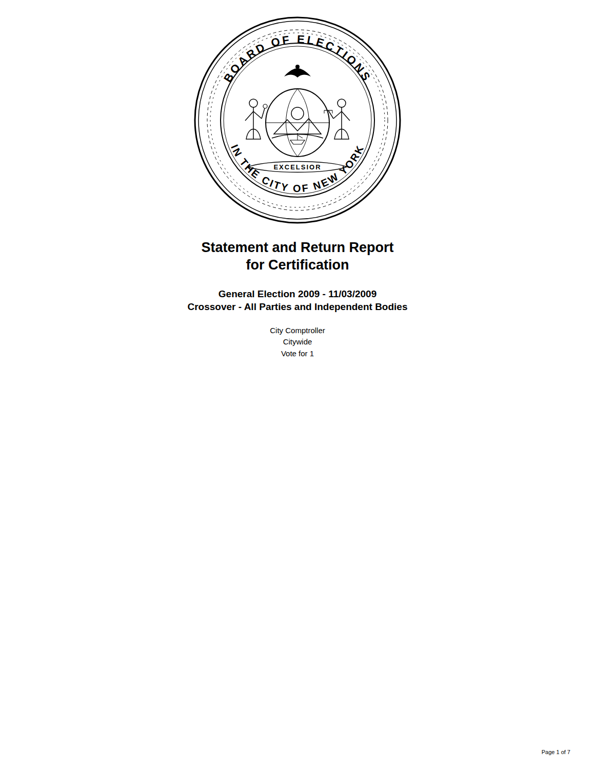BOARD OF ELECTIONS IN THE CITY OF NEW YORK EXCELSIOR
Statement and Return Report
for Certification
General Election 2009 - 11/03/2009
Crossover - All Parties and Independent Bodies
City Comptroller
Citywide
Vote for 1
Page 1 of 7